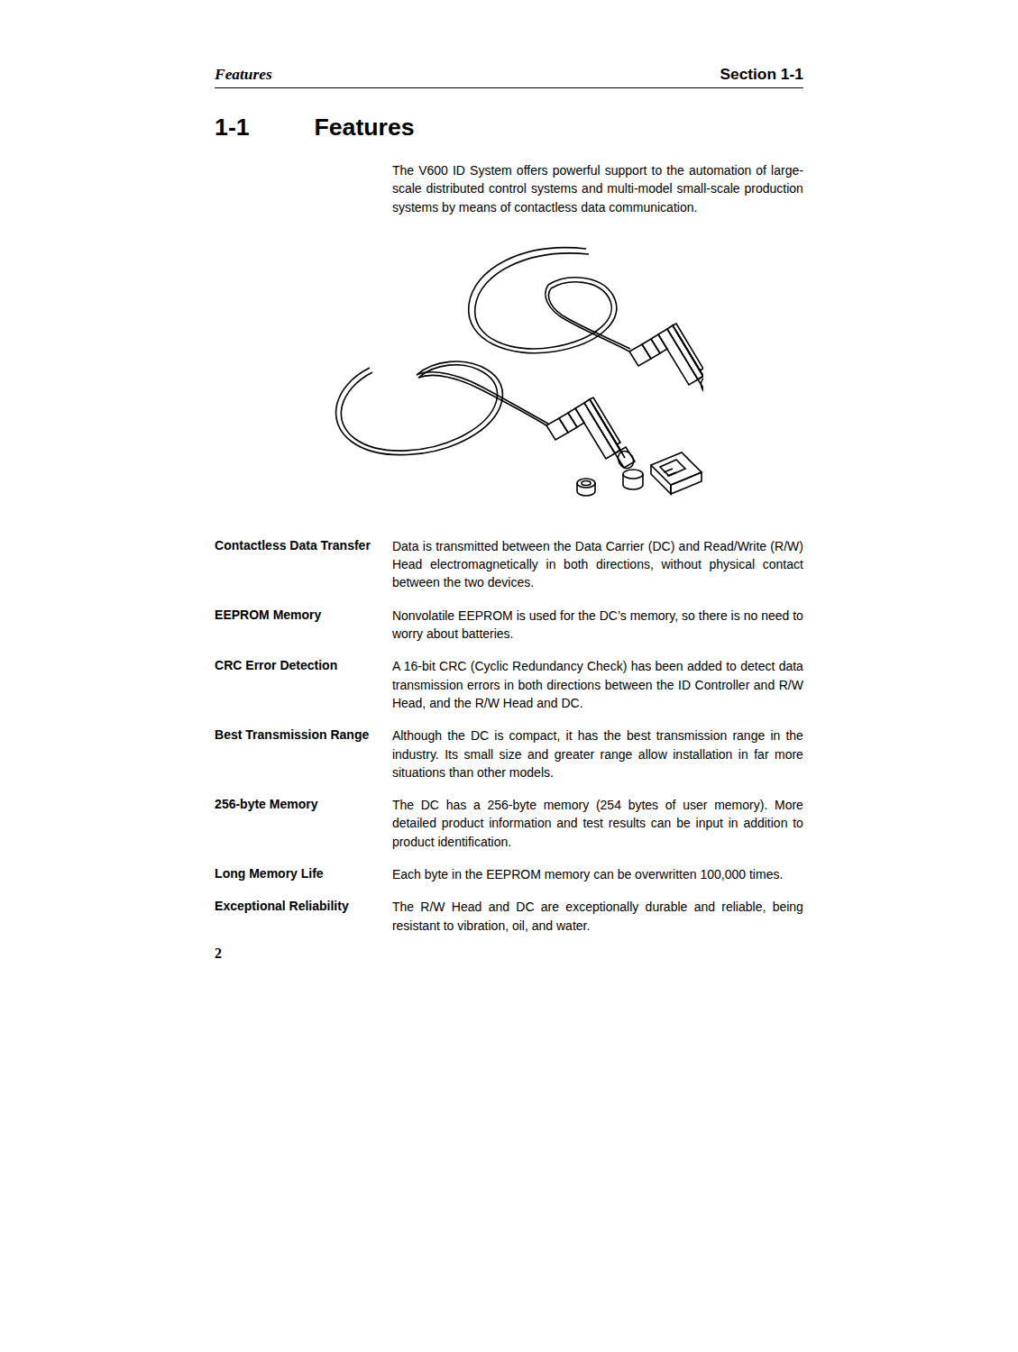Features
Section 1-1
1-1
Features
The V600 ID System offers powerful support to the automation of large-scale distributed control systems and multi-model small-scale production systems by means of contactless data communication.
Contactless Data Transfer
Data is transmitted between the Data Carrier (DC) and Read/Write (R/W) Head electromagnetically in both directions, without physical contact between the two devices.
EEPROM Memory
Nonvolatile EEPROM is used for the DC’s memory, so there is no need to worry about batteries.
CRC Error Detection
A 16-bit CRC (Cyclic Redundancy Check) has been added to detect data transmission errors in both directions between the ID Controller and R/W Head, and the R/W Head and DC.
Best Transmission Range
Although the DC is compact, it has the best transmission range in the industry. Its small size and greater range allow installation in far more situations than other models.
256-byte Memory
The DC has a 256-byte memory (254 bytes of user memory). More detailed product information and test results can be input in addition to product identification.
Long Memory Life
Each byte in the EEPROM memory can be overwritten 100,000 times.
Exceptional Reliability
The R/W Head and DC are exceptionally durable and reliable, being resistant to vibration, oil, and water.
2